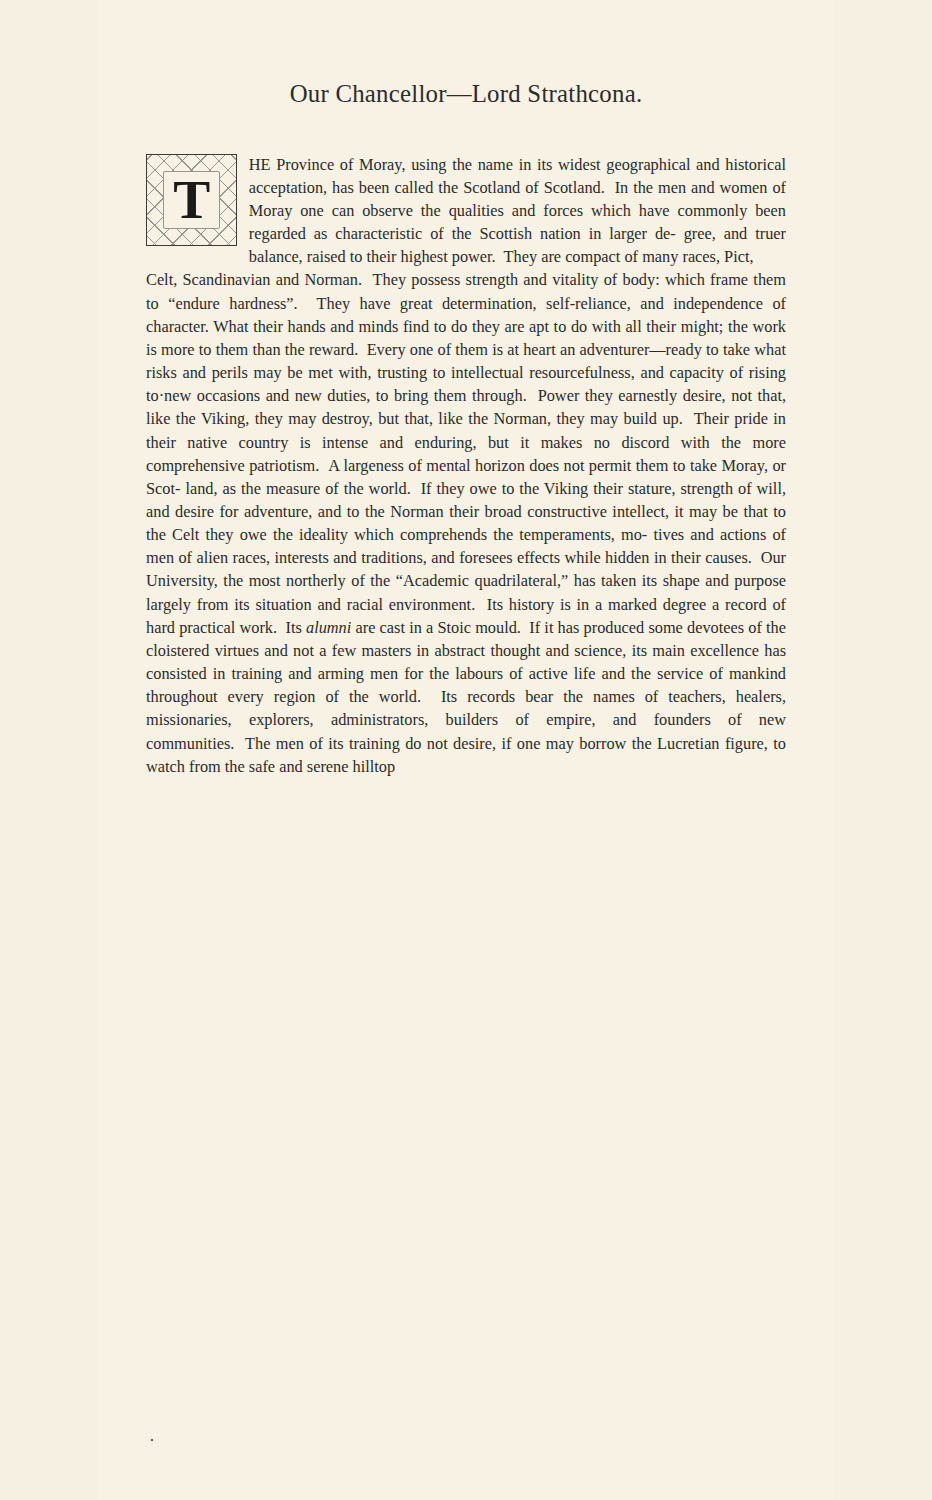Our Chancellor—Lord Strathcona.
T
HE Province of Moray, using the name in its widest geographical and historical acceptation, has been called the Scotland of Scotland. In the men and women of Moray one can observe the qualities and forces which have commonly been regarded as characteristic of the Scottish nation in larger de- gree, and truer balance, raised to their highest power. They are compact of many races, Pict,
Celt, Scandinavian and Norman. They possess strength and vitality of body: which frame them to “endure hardness”. They have great determination, self-reliance, and independence of character. What their hands and minds find to do they are apt to do with all their might; the work is more to them than the reward. Every one of them is at heart an adventurer—ready to take what risks and perils may be met with, trusting to intellectual resourcefulness, and capacity of rising to·new occasions and new duties, to bring them through. Power they earnestly desire, not that, like the Viking, they may destroy, but that, like the Norman, they may build up. Their pride in their native country is intense and enduring, but it makes no discord with the more comprehensive patriotism. A largeness of mental horizon does not permit them to take Moray, or Scot- land, as the measure of the world. If they owe to the Viking their stature, strength of will, and desire for adventure, and to the Norman their broad constructive intellect, it may be that to the Celt they owe the ideality which comprehends the temperaments, mo- tives and actions of men of alien races, interests and traditions, and foresees effects while hidden in their causes. Our University, the most northerly of the “Academic quadrilateral,” has taken its shape and purpose largely from its situation and racial environment. Its history is in a marked degree a record of hard practical work. Its alumni are cast in a Stoic mould. If it has produced some devotees of the cloistered virtues and not a few masters in abstract thought and science, its main excellence has consisted in training and arming men for the labours of active life and the service of mankind throughout every region of the world. Its records bear the names of teachers, healers, missionaries, explorers, administrators, builders of empire, and founders of new communities. The men of its training do not desire, if one may borrow the Lucretian figure, to watch from the safe and serene hilltop
·